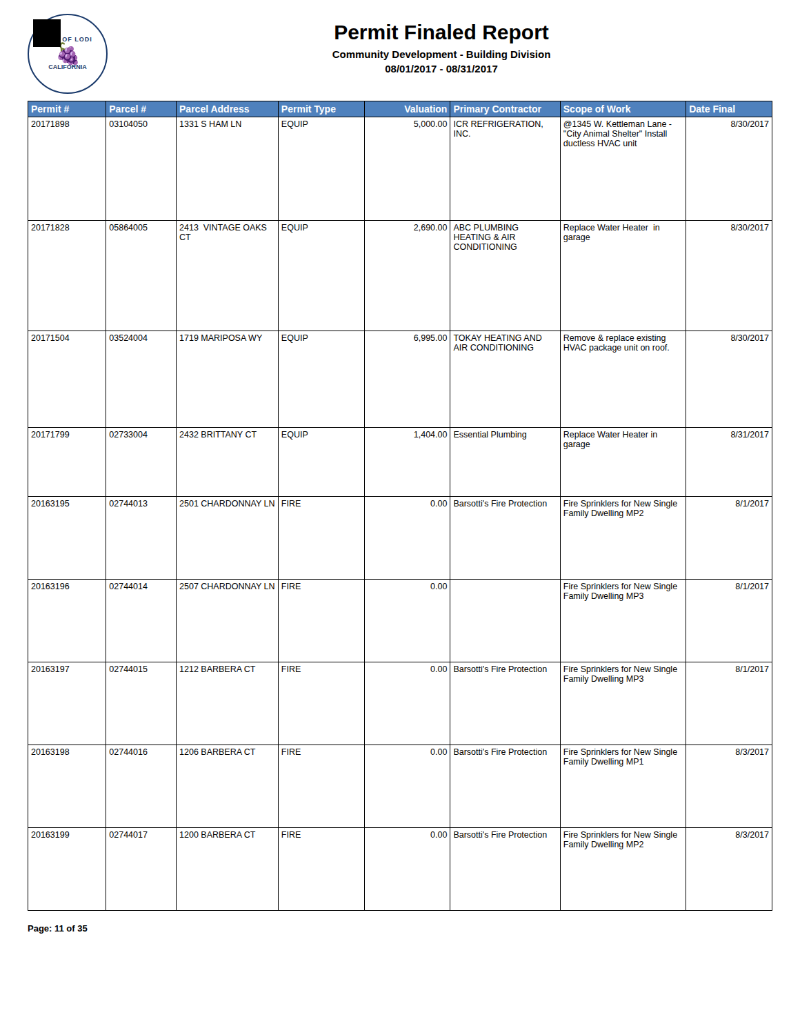CITY OF LODI
🍇
CALIFORNIA
Permit Finaled Report
Community Development - Building Division
08/01/2017 - 08/31/2017
| Permit # | Parcel # | Parcel Address | Permit Type | Valuation | Primary Contractor | Scope of Work | Date Final |
| --- | --- | --- | --- | --- | --- | --- | --- |
| 20171898 | 03104050 | 1331 S HAM LN | EQUIP | 5,000.00 | ICR REFRIGERATION, INC. | @1345 W. Kettleman Lane - "City Animal Shelter" Install ductless HVAC unit | 8/30/2017 |
| 20171828 | 05864005 | 2413 VINTAGE OAKS CT | EQUIP | 2,690.00 | ABC PLUMBING HEATING & AIR CONDITIONING | Replace Water Heater in garage | 8/30/2017 |
| 20171504 | 03524004 | 1719 MARIPOSA WY | EQUIP | 6,995.00 | TOKAY HEATING AND AIR CONDITIONING | Remove & replace existing HVAC package unit on roof. | 8/30/2017 |
| 20171799 | 02733004 | 2432 BRITTANY CT | EQUIP | 1,404.00 | Essential Plumbing | Replace Water Heater in garage | 8/31/2017 |
| 20163195 | 02744013 | 2501 CHARDONNAY LN | FIRE | 0.00 | Barsotti's Fire Protection | Fire Sprinklers for New Single Family Dwelling MP2 | 8/1/2017 |
| 20163196 | 02744014 | 2507 CHARDONNAY LN | FIRE | 0.00 | | Fire Sprinklers for New Single Family Dwelling MP3 | 8/1/2017 |
| 20163197 | 02744015 | 1212 BARBERA CT | FIRE | 0.00 | Barsotti's Fire Protection | Fire Sprinklers for New Single Family Dwelling MP3 | 8/1/2017 |
| 20163198 | 02744016 | 1206 BARBERA CT | FIRE | 0.00 | Barsotti's Fire Protection | Fire Sprinklers for New Single Family Dwelling MP1 | 8/3/2017 |
| 20163199 | 02744017 | 1200 BARBERA CT | FIRE | 0.00 | Barsotti's Fire Protection | Fire Sprinklers for New Single Family Dwelling MP2 | 8/3/2017 |
Page: 11 of 35